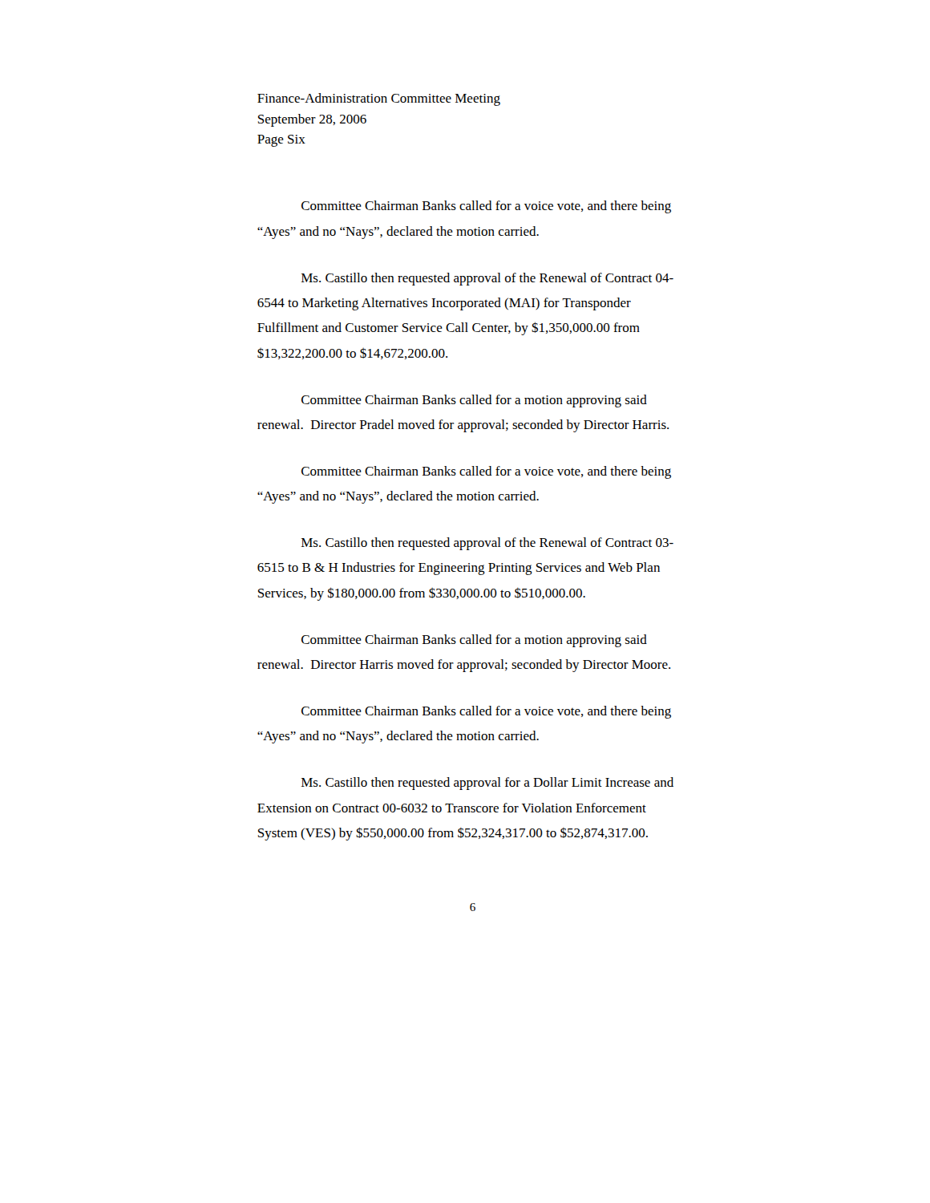Finance-Administration Committee Meeting
September 28, 2006
Page Six
Committee Chairman Banks called for a voice vote, and there being “Ayes” and no “Nays”, declared the motion carried.
Ms. Castillo then requested approval of the Renewal of Contract 04-6544 to Marketing Alternatives Incorporated (MAI) for Transponder Fulfillment and Customer Service Call Center, by $1,350,000.00 from $13,322,200.00 to $14,672,200.00.
Committee Chairman Banks called for a motion approving said renewal. Director Pradel moved for approval; seconded by Director Harris.
Committee Chairman Banks called for a voice vote, and there being “Ayes” and no “Nays”, declared the motion carried.
Ms. Castillo then requested approval of the Renewal of Contract 03-6515 to B & H Industries for Engineering Printing Services and Web Plan Services, by $180,000.00 from $330,000.00 to $510,000.00.
Committee Chairman Banks called for a motion approving said renewal. Director Harris moved for approval; seconded by Director Moore.
Committee Chairman Banks called for a voice vote, and there being “Ayes” and no “Nays”, declared the motion carried.
Ms. Castillo then requested approval for a Dollar Limit Increase and Extension on Contract 00-6032 to Transcore for Violation Enforcement System (VES) by $550,000.00 from $52,324,317.00 to $52,874,317.00.
6